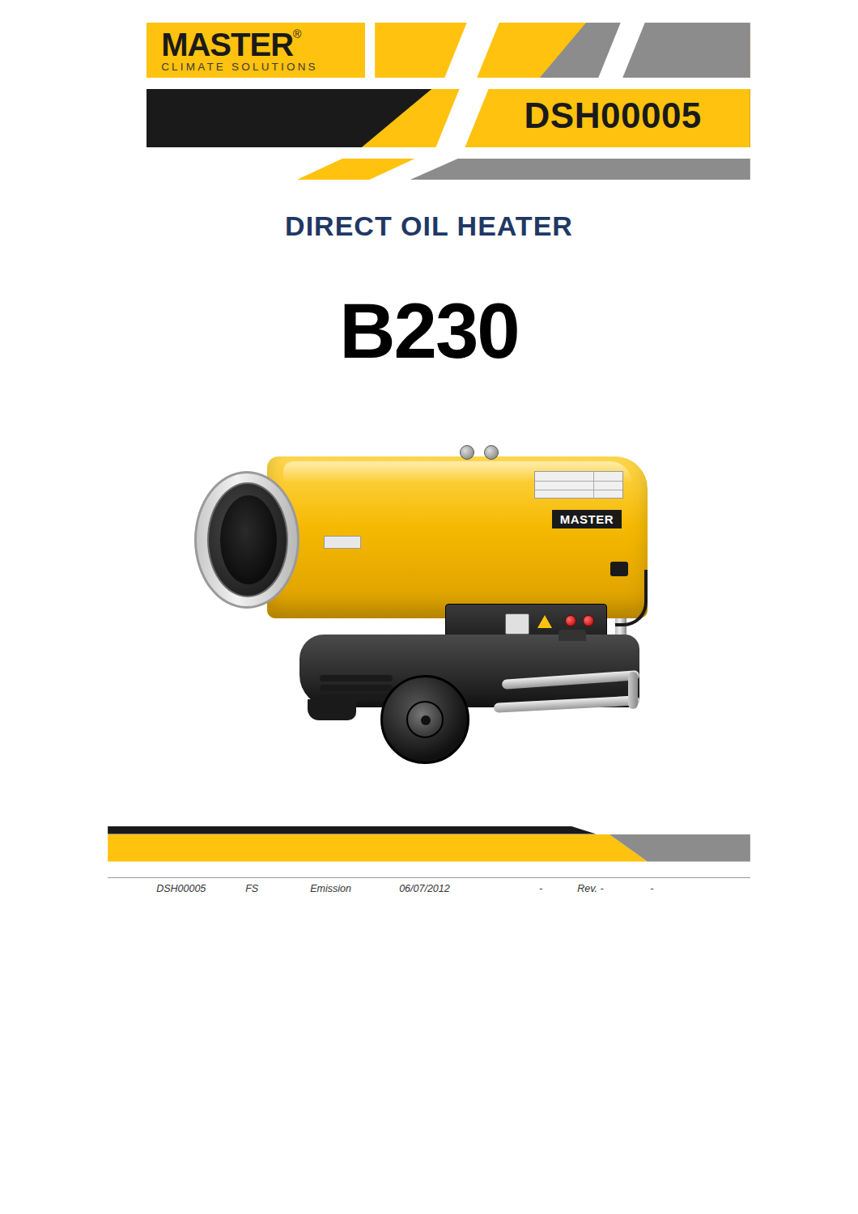DSH00005
MASTER®
CLIMATE SOLUTIONS
DIRECT OIL HEATER
B230
MASTER
DSH00005 FS Emission 06/07/2012 - Rev. - -